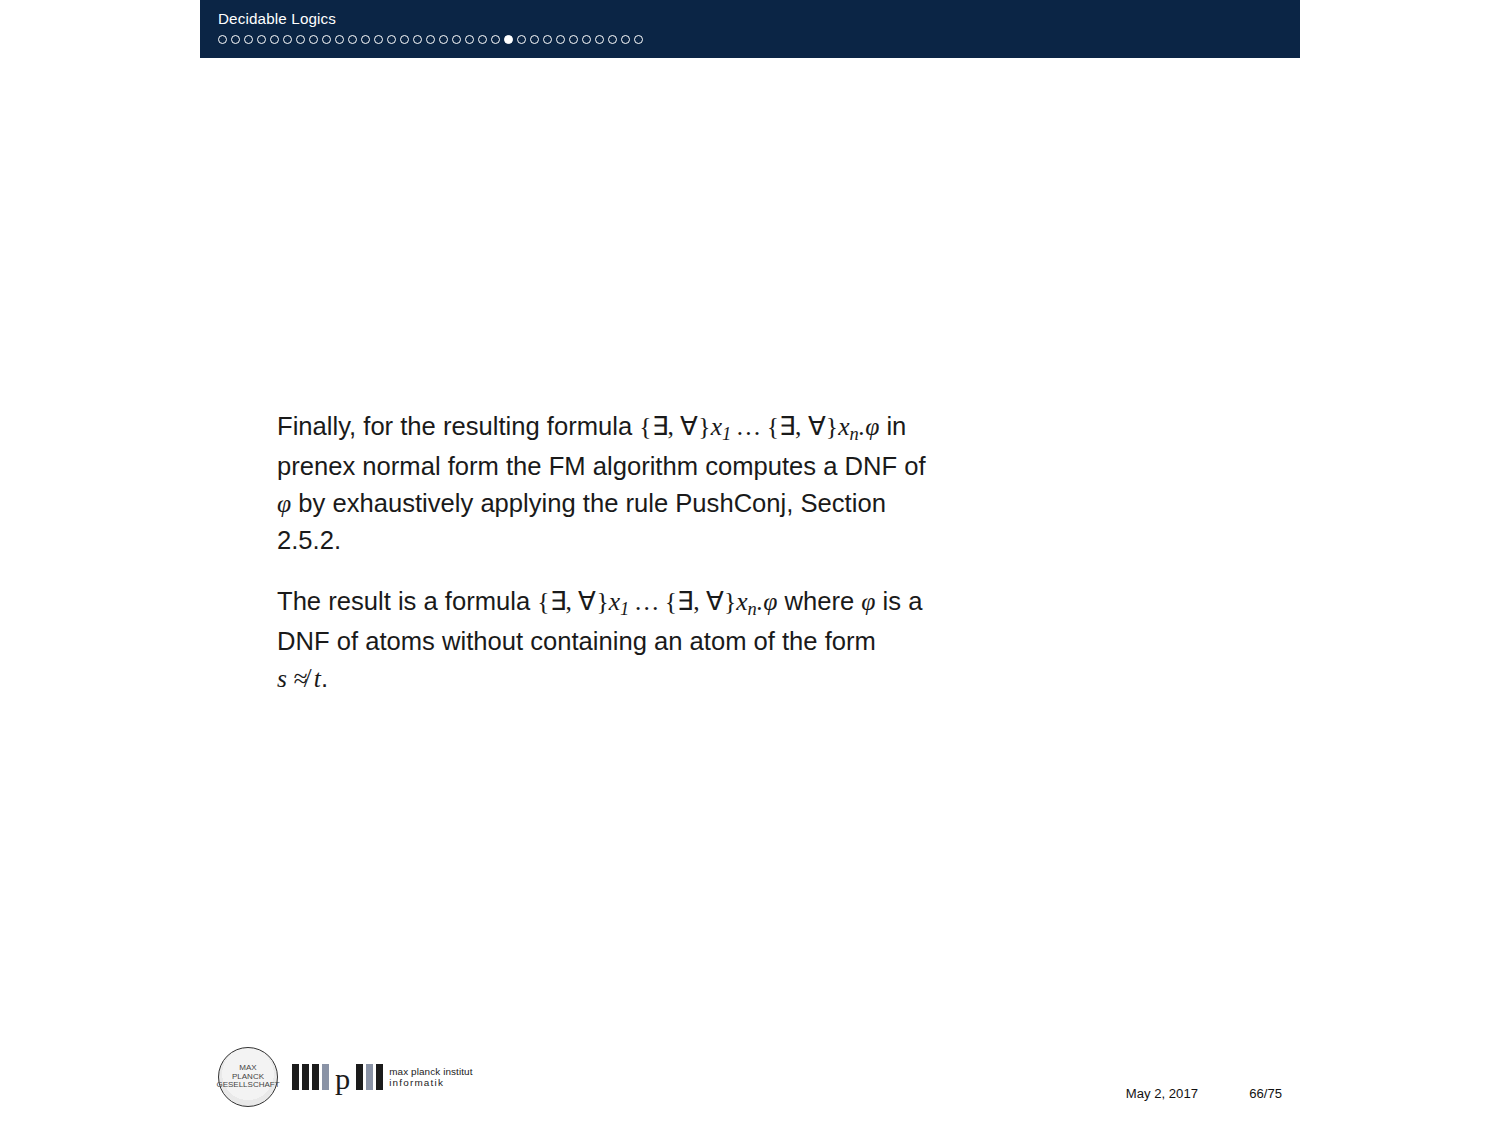Decidable Logics
Finally, for the resulting formula {∃, ∀}x1 … {∃, ∀}xn.φ in prenex normal form the FM algorithm computes a DNF of φ by exhaustively applying the rule PushConj, Section 2.5.2.
The result is a formula {∃, ∀}x1 … {∃, ∀}xn.φ where φ is a DNF of atoms without containing an atom of the form s ≉ t.
MAX
PLANCK
GESELLSCHAFT
p
max planck institut informatik
May 2, 2017 66/75